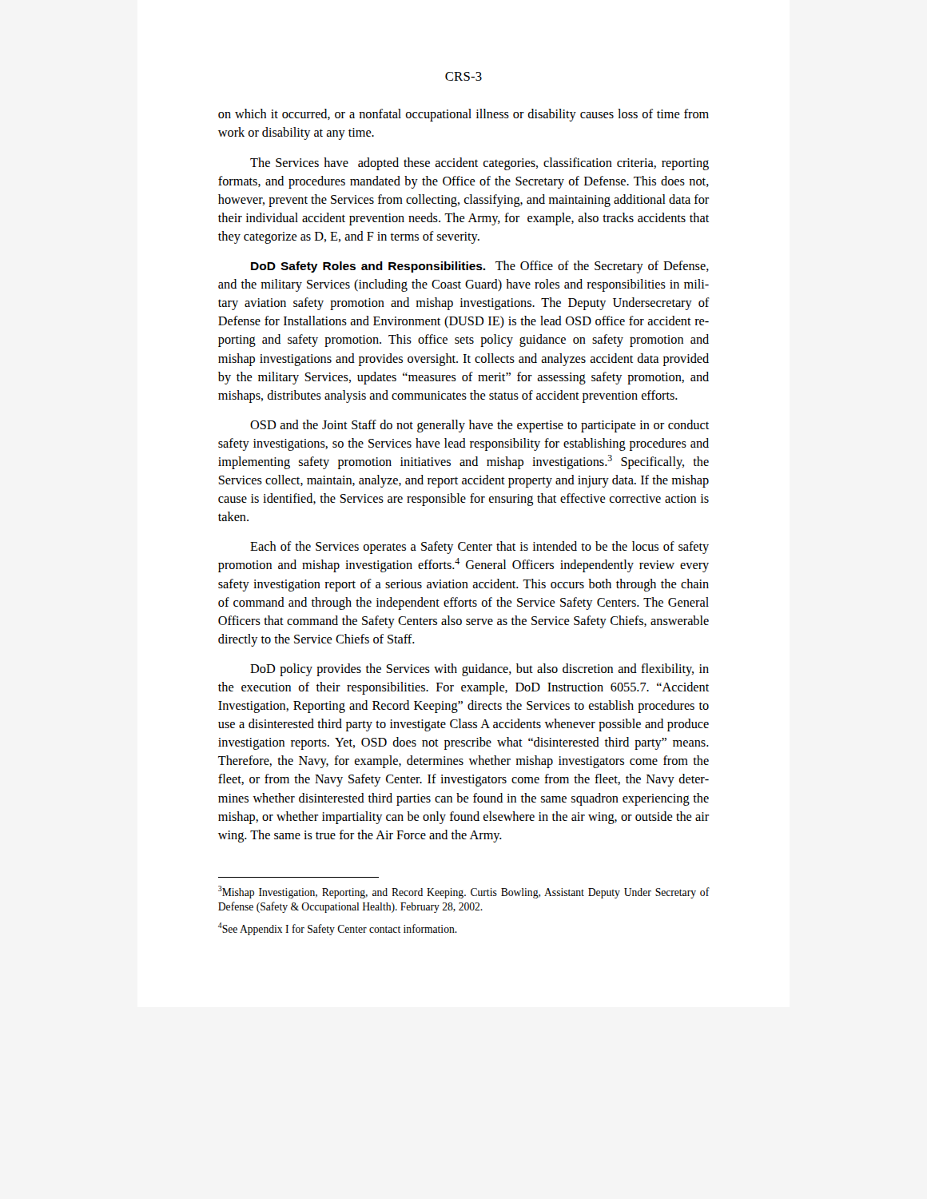CRS-3
on which it occurred, or a nonfatal occupational illness or disability causes loss of time from work or disability at any time.
The Services have adopted these accident categories, classification criteria, reporting formats, and procedures mandated by the Office of the Secretary of Defense. This does not, however, prevent the Services from collecting, classifying, and maintaining additional data for their individual accident prevention needs. The Army, for example, also tracks accidents that they categorize as D, E, and F in terms of severity.
DoD Safety Roles and Responsibilities. The Office of the Secretary of Defense, and the military Services (including the Coast Guard) have roles and responsibilities in military aviation safety promotion and mishap investigations. The Deputy Undersecretary of Defense for Installations and Environment (DUSD IE) is the lead OSD office for accident reporting and safety promotion. This office sets policy guidance on safety promotion and mishap investigations and provides oversight. It collects and analyzes accident data provided by the military Services, updates “measures of merit” for assessing safety promotion, and mishaps, distributes analysis and communicates the status of accident prevention efforts.
OSD and the Joint Staff do not generally have the expertise to participate in or conduct safety investigations, so the Services have lead responsibility for establishing procedures and implementing safety promotion initiatives and mishap investigations.3 Specifically, the Services collect, maintain, analyze, and report accident property and injury data. If the mishap cause is identified, the Services are responsible for ensuring that effective corrective action is taken.
Each of the Services operates a Safety Center that is intended to be the locus of safety promotion and mishap investigation efforts.4 General Officers independently review every safety investigation report of a serious aviation accident. This occurs both through the chain of command and through the independent efforts of the Service Safety Centers. The General Officers that command the Safety Centers also serve as the Service Safety Chiefs, answerable directly to the Service Chiefs of Staff.
DoD policy provides the Services with guidance, but also discretion and flexibility, in the execution of their responsibilities. For example, DoD Instruction 6055.7. “Accident Investigation, Reporting and Record Keeping” directs the Services to establish procedures to use a disinterested third party to investigate Class A accidents whenever possible and produce investigation reports. Yet, OSD does not prescribe what “disinterested third party” means. Therefore, the Navy, for example, determines whether mishap investigators come from the fleet, or from the Navy Safety Center. If investigators come from the fleet, the Navy determines whether disinterested third parties can be found in the same squadron experiencing the mishap, or whether impartiality can be only found elsewhere in the air wing, or outside the air wing. The same is true for the Air Force and the Army.
3Mishap Investigation, Reporting, and Record Keeping. Curtis Bowling, Assistant Deputy Under Secretary of Defense (Safety & Occupational Health). February 28, 2002.
4See Appendix I for Safety Center contact information.